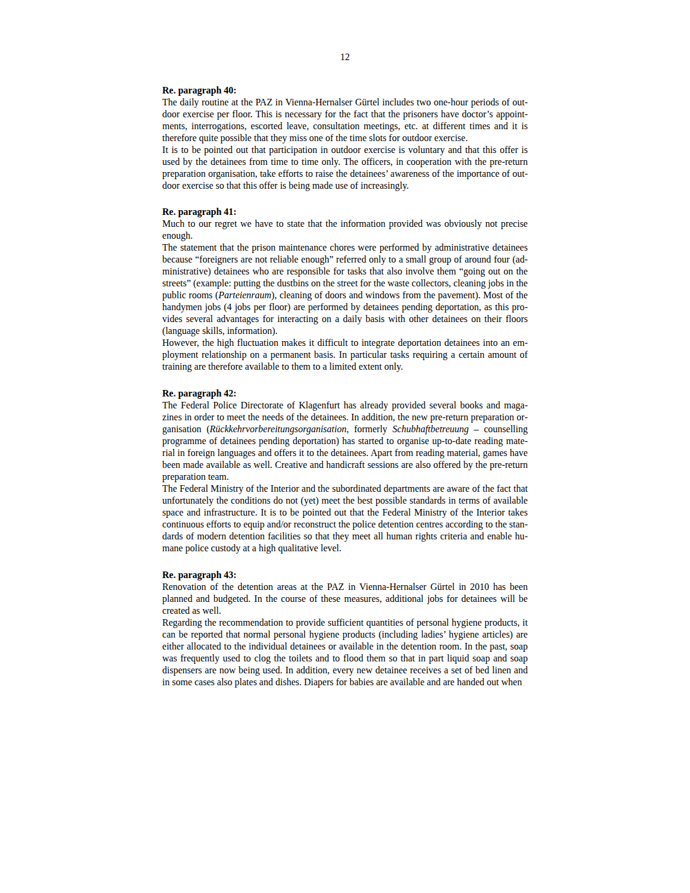12
Re. paragraph 40:
The daily routine at the PAZ in Vienna-Hernalser Gürtel includes two one-hour periods of outdoor exercise per floor. This is necessary for the fact that the prisoners have doctor’s appointments, interrogations, escorted leave, consultation meetings, etc. at different times and it is therefore quite possible that they miss one of the time slots for outdoor exercise.
It is to be pointed out that participation in outdoor exercise is voluntary and that this offer is used by the detainees from time to time only. The officers, in cooperation with the pre-return preparation organisation, take efforts to raise the detainees’ awareness of the importance of outdoor exercise so that this offer is being made use of increasingly.
Re. paragraph 41:
Much to our regret we have to state that the information provided was obviously not precise enough.
The statement that the prison maintenance chores were performed by administrative detainees because “foreigners are not reliable enough” referred only to a small group of around four (administrative) detainees who are responsible for tasks that also involve them “going out on the streets” (example: putting the dustbins on the street for the waste collectors, cleaning jobs in the public rooms (Parteienraum), cleaning of doors and windows from the pavement). Most of the handymen jobs (4 jobs per floor) are performed by detainees pending deportation, as this provides several advantages for interacting on a daily basis with other detainees on their floors (language skills, information).
However, the high fluctuation makes it difficult to integrate deportation detainees into an employment relationship on a permanent basis. In particular tasks requiring a certain amount of training are therefore available to them to a limited extent only.
Re. paragraph 42:
The Federal Police Directorate of Klagenfurt has already provided several books and magazines in order to meet the needs of the detainees. In addition, the new pre-return preparation organisation (Rückkehrvorbereitungsorganisation, formerly Schubhaftbetreuung – counselling programme of detainees pending deportation) has started to organise up-to-date reading material in foreign languages and offers it to the detainees. Apart from reading material, games have been made available as well. Creative and handicraft sessions are also offered by the pre-return preparation team.
The Federal Ministry of the Interior and the subordinated departments are aware of the fact that unfortunately the conditions do not (yet) meet the best possible standards in terms of available space and infrastructure. It is to be pointed out that the Federal Ministry of the Interior takes continuous efforts to equip and/or reconstruct the police detention centres according to the standards of modern detention facilities so that they meet all human rights criteria and enable humane police custody at a high qualitative level.
Re. paragraph 43:
Renovation of the detention areas at the PAZ in Vienna-Hernalser Gürtel in 2010 has been planned and budgeted. In the course of these measures, additional jobs for detainees will be created as well.
Regarding the recommendation to provide sufficient quantities of personal hygiene products, it can be reported that normal personal hygiene products (including ladies’ hygiene articles) are either allocated to the individual detainees or available in the detention room. In the past, soap was frequently used to clog the toilets and to flood them so that in part liquid soap and soap dispensers are now being used. In addition, every new detainee receives a set of bed linen and in some cases also plates and dishes. Diapers for babies are available and are handed out when